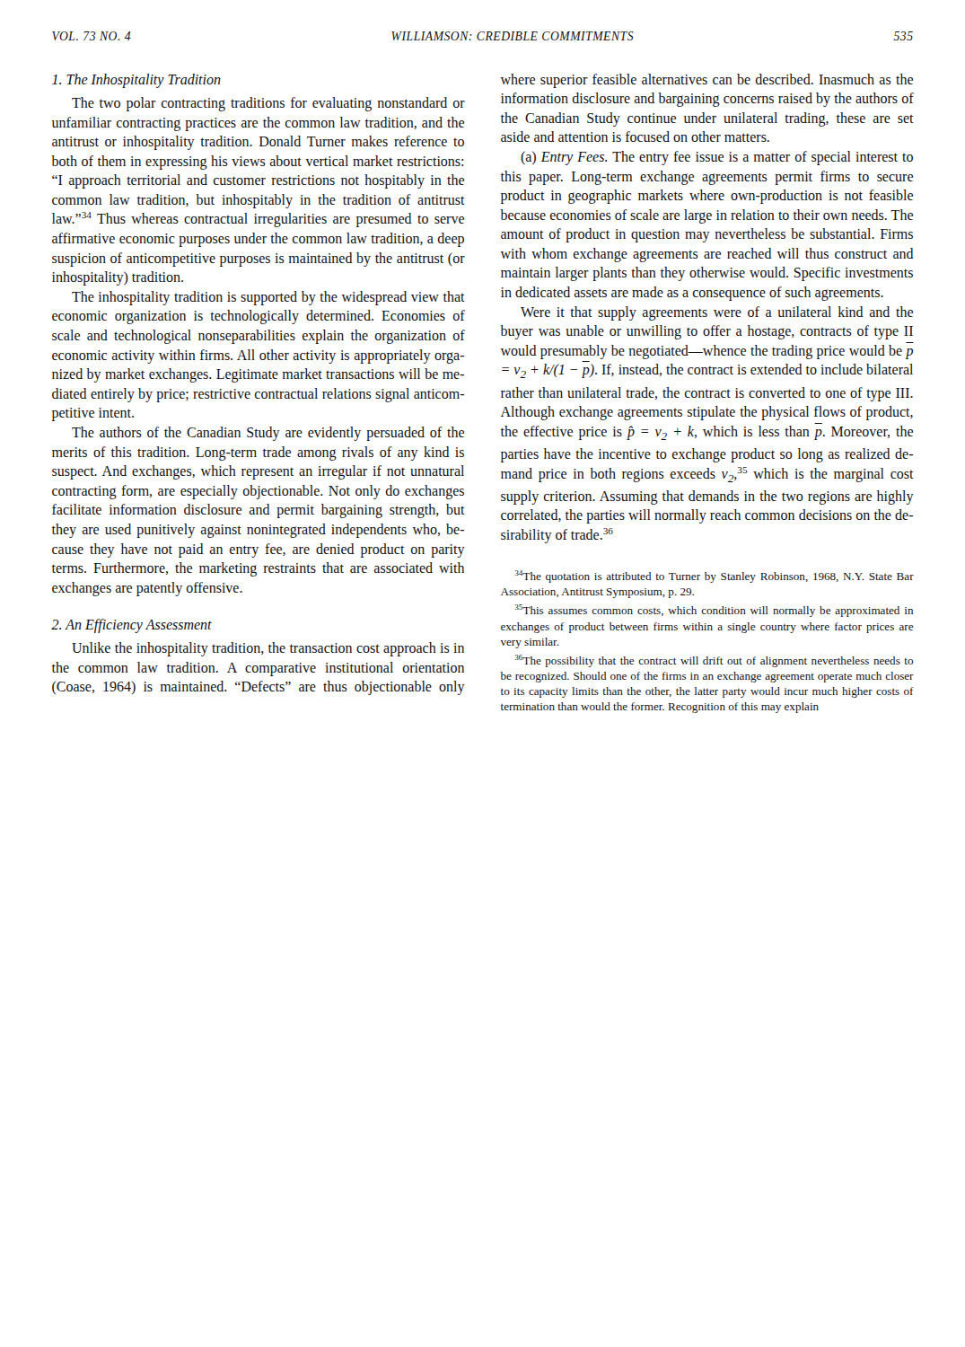VOL. 73 NO. 4 Williamson: Credible Commitments 535
1. The Inhospitality Tradition
The two polar contracting traditions for evaluating nonstandard or unfamiliar contracting practices are the common law tradition, and the antitrust or inhospitality tradition. Donald Turner makes reference to both of them in expressing his views about vertical market restrictions: “I approach territorial and customer restrictions not hospitably in the common law tradition, but inhospitably in the tradition of antitrust law.”34 Thus whereas contractual irregularities are presumed to serve affirmative economic purposes under the common law tradition, a deep suspicion of anticompetitive purposes is maintained by the antitrust (or inhospitality) tradition.
The inhospitality tradition is supported by the widespread view that economic organization is technologically determined. Economies of scale and technological nonseparabilities explain the organization of economic activity within firms. All other activity is appropriately organized by market exchanges. Legitimate market transactions will be mediated entirely by price; restrictive contractual relations signal anticompetitive intent.
The authors of the Canadian Study are evidently persuaded of the merits of this tradition. Long-term trade among rivals of any kind is suspect. And exchanges, which represent an irregular if not unnatural contracting form, are especially objectionable. Not only do exchanges facilitate information disclosure and permit bargaining strength, but they are used punitively against nonintegrated independents who, because they have not paid an entry fee, are denied product on parity terms. Furthermore, the marketing restraints that are associated with exchanges are patently offensive.
2. An Efficiency Assessment
Unlike the inhospitality tradition, the transaction cost approach is in the common law tradition. A comparative institutional orientation (Coase, 1964) is maintained. “Defects” are thus objectionable only where superior feasible alternatives can be described. Inasmuch as the information disclosure and bargaining concerns raised by the authors of the Canadian Study continue under unilateral trading, these are set aside and attention is focused on other matters.
(a) Entry Fees. The entry fee issue is a matter of special interest to this paper. Long-term exchange agreements permit firms to secure product in geographic markets where own-production is not feasible because economies of scale are large in relation to their own needs. The amount of product in question may nevertheless be substantial. Firms with whom exchange agreements are reached will thus construct and maintain larger plants than they otherwise would. Specific investments in dedicated assets are made as a consequence of such agreements.
Were it that supply agreements were of a unilateral kind and the buyer was unable or unwilling to offer a hostage, contracts of type II would presumably be negotiated—whence the trading price would be p = v2 + k/(1 − p). If, instead, the contract is extended to include bilateral rather than unilateral trade, the contract is converted to one of type III. Although exchange agreements stipulate the physical flows of product, the effective price is p̂ = v2 + k, which is less than p. Moreover, the parties have the incentive to exchange product so long as realized demand price in both regions exceeds v2,35 which is the marginal cost supply criterion. Assuming that demands in the two regions are highly correlated, the parties will normally reach common decisions on the desirability of trade.36
34The quotation is attributed to Turner by Stanley Robinson, 1968, N.Y. State Bar Association, Antitrust Symposium, p. 29.
35This assumes common costs, which condition will normally be approximated in exchanges of product between firms within a single country where factor prices are very similar.
36The possibility that the contract will drift out of alignment nevertheless needs to be recognized. Should one of the firms in an exchange agreement operate much closer to its capacity limits than the other, the latter party would incur much higher costs of termination than would the former. Recognition of this may explain